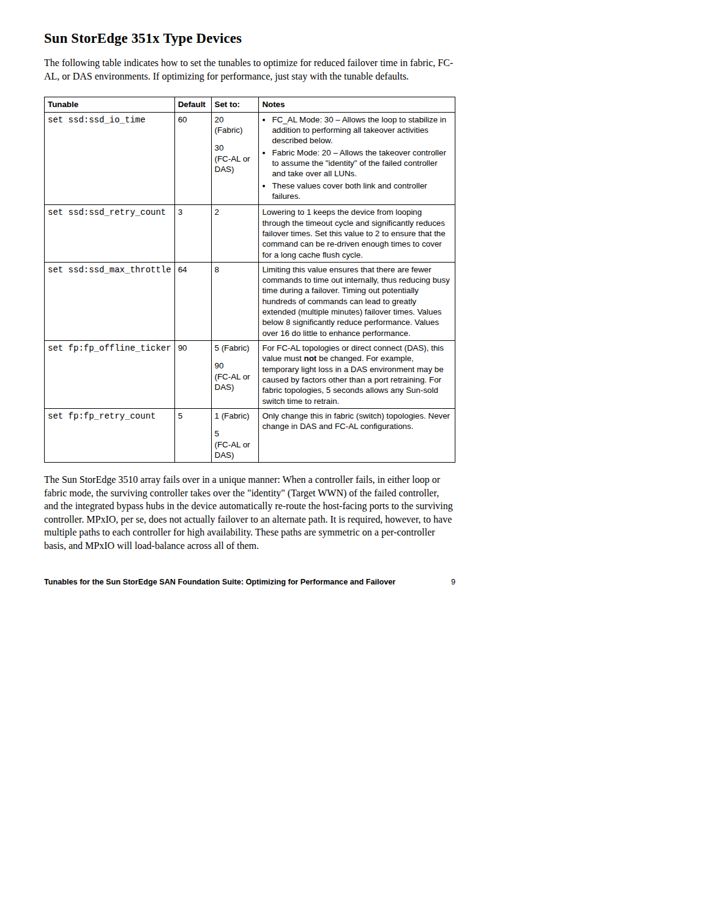Sun StorEdge 351x Type Devices
The following table indicates how to set the tunables to optimize for reduced failover time in fabric, FC-AL, or DAS environments. If optimizing for performance, just stay with the tunable defaults.
| Tunable | Default | Set to: | Notes |
| --- | --- | --- | --- |
| set ssd:ssd_io_time | 60 | 20 (Fabric) 30 (FC-AL or DAS) | FC_AL Mode: 30 – Allows the loop to stabilize in addition to performing all takeover activities described below. Fabric Mode: 20 – Allows the takeover controller to assume the "identity" of the failed controller and take over all LUNs. These values cover both link and controller failures. |
| set ssd:ssd_retry_count | 3 | 2 | Lowering to 1 keeps the device from looping through the timeout cycle and significantly reduces failover times. Set this value to 2 to ensure that the command can be re-driven enough times to cover for a long cache flush cycle. |
| set ssd:ssd_max_throttle | 64 | 8 | Limiting this value ensures that there are fewer commands to time out internally, thus reducing busy time during a failover. Timing out potentially hundreds of commands can lead to greatly extended (multiple minutes) failover times. Values below 8 significantly reduce performance. Values over 16 do little to enhance performance. |
| set fp:fp_offline_ticker | 90 | 5 (Fabric) 90 (FC-AL or DAS) | For FC-AL topologies or direct connect (DAS), this value must not be changed. For example, temporary light loss in a DAS environment may be caused by factors other than a port retraining. For fabric topologies, 5 seconds allows any Sun-sold switch time to retrain. |
| set fp:fp_retry_count | 5 | 1 (Fabric) 5 (FC-AL or DAS) | Only change this in fabric (switch) topologies. Never change in DAS and FC-AL configurations. |
The Sun StorEdge 3510 array fails over in a unique manner: When a controller fails, in either loop or fabric mode, the surviving controller takes over the "identity" (Target WWN) of the failed controller, and the integrated bypass hubs in the device automatically re-route the host-facing ports to the surviving controller. MPxIO, per se, does not actually failover to an alternate path. It is required, however, to have multiple paths to each controller for high availability. These paths are symmetric on a per-controller basis, and MPxIO will load-balance across all of them.
Tunables for the Sun StorEdge SAN Foundation Suite: Optimizing for Performance and Failover 9